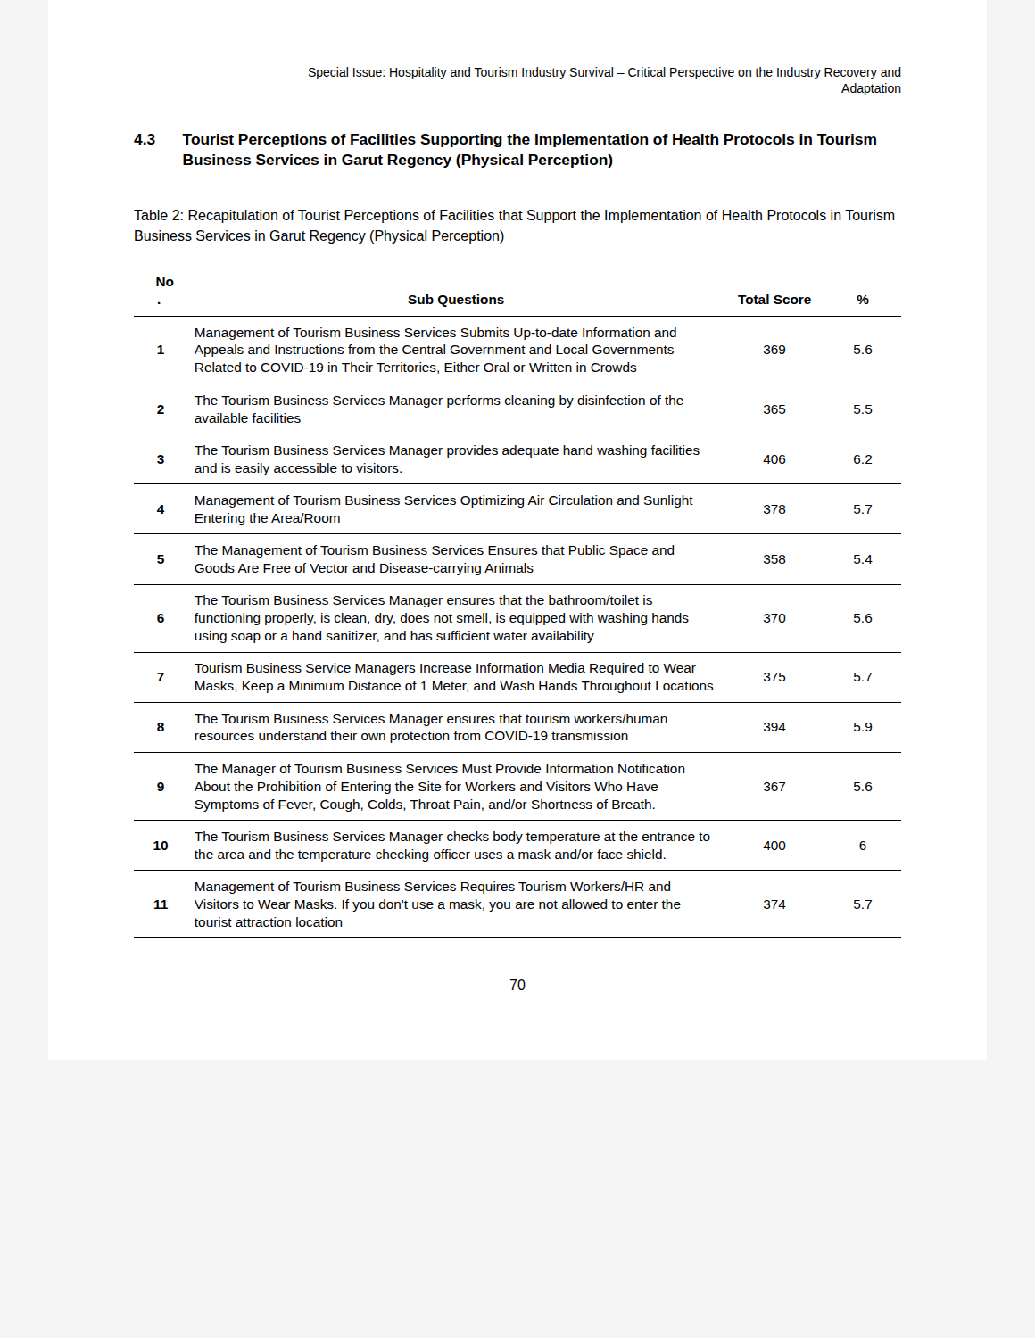Special Issue: Hospitality and Tourism Industry Survival – Critical Perspective on the Industry Recovery and Adaptation
4.3 Tourist Perceptions of Facilities Supporting the Implementation of Health Protocols in Tourism Business Services in Garut Regency (Physical Perception)
Table 2: Recapitulation of Tourist Perceptions of Facilities that Support the Implementation of Health Protocols in Tourism Business Services in Garut Regency (Physical Perception)
| No . | Sub Questions | Total Score | % |
| --- | --- | --- | --- |
| 1 | Management of Tourism Business Services Submits Up-to-date Information and Appeals and Instructions from the Central Government and Local Governments Related to COVID-19 in Their Territories, Either Oral or Written in Crowds | 369 | 5.6 |
| 2 | The Tourism Business Services Manager performs cleaning by disinfection of the available facilities | 365 | 5.5 |
| 3 | The Tourism Business Services Manager provides adequate hand washing facilities and is easily accessible to visitors. | 406 | 6.2 |
| 4 | Management of Tourism Business Services Optimizing Air Circulation and Sunlight Entering the Area/Room | 378 | 5.7 |
| 5 | The Management of Tourism Business Services Ensures that Public Space and Goods Are Free of Vector and Disease-carrying Animals | 358 | 5.4 |
| 6 | The Tourism Business Services Manager ensures that the bathroom/toilet is functioning properly, is clean, dry, does not smell, is equipped with washing hands using soap or a hand sanitizer, and has sufficient water availability | 370 | 5.6 |
| 7 | Tourism Business Service Managers Increase Information Media Required to Wear Masks, Keep a Minimum Distance of 1 Meter, and Wash Hands Throughout Locations | 375 | 5.7 |
| 8 | The Tourism Business Services Manager ensures that tourism workers/human resources understand their own protection from COVID-19 transmission | 394 | 5.9 |
| 9 | The Manager of Tourism Business Services Must Provide Information Notification About the Prohibition of Entering the Site for Workers and Visitors Who Have Symptoms of Fever, Cough, Colds, Throat Pain, and/or Shortness of Breath. | 367 | 5.6 |
| 10 | The Tourism Business Services Manager checks body temperature at the entrance to the area and the temperature checking officer uses a mask and/or face shield. | 400 | 6 |
| 11 | Management of Tourism Business Services Requires Tourism Workers/HR and Visitors to Wear Masks. If you don't use a mask, you are not allowed to enter the tourist attraction location | 374 | 5.7 |
70